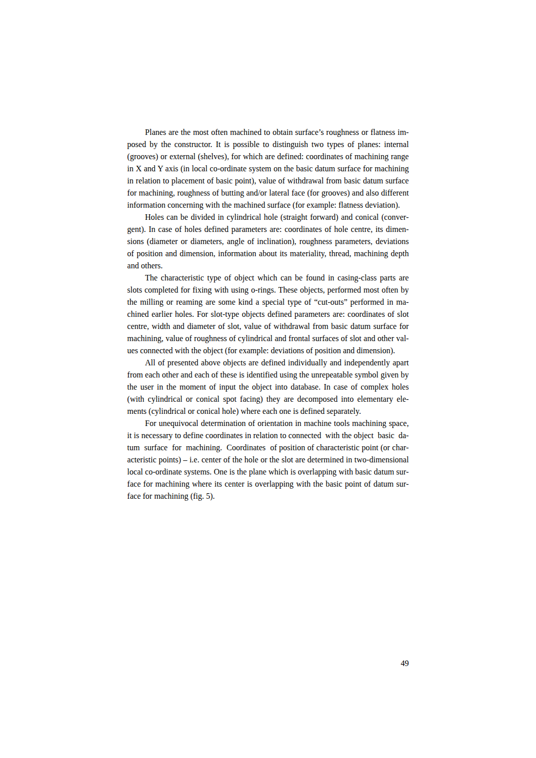Planes are the most often machined to obtain surface’s roughness or flatness imposed by the constructor. It is possible to distinguish two types of planes: internal (grooves) or external (shelves), for which are defined: coordinates of machining range in X and Y axis (in local co-ordinate system on the basic datum surface for machining in relation to placement of basic point), value of withdrawal from basic datum surface for machining, roughness of butting and/or lateral face (for grooves) and also different information concerning with the machined surface (for example: flatness deviation).
Holes can be divided in cylindrical hole (straight forward) and conical (convergent). In case of holes defined parameters are: coordinates of hole centre, its dimensions (diameter or diameters, angle of inclination), roughness parameters, deviations of position and dimension, information about its materiality, thread, machining depth and others.
The characteristic type of object which can be found in casing-class parts are slots completed for fixing with using o-rings. These objects, performed most often by the milling or reaming are some kind a special type of “cut-outs” performed in machined earlier holes. For slot-type objects defined parameters are: coordinates of slot centre, width and diameter of slot, value of withdrawal from basic datum surface for machining, value of roughness of cylindrical and frontal surfaces of slot and other values connected with the object (for example: deviations of position and dimension).
All of presented above objects are defined individually and independently apart from each other and each of these is identified using the unrepeatable symbol given by the user in the moment of input the object into database. In case of complex holes (with cylindrical or conical spot facing) they are decomposed into elementary elements (cylindrical or conical hole) where each one is defined separately.
For unequivocal determination of orientation in machine tools machining space, it is necessary to define coordinates in relation to connected with the object basic datum surface for machining. Coordinates of position of characteristic point (or characteristic points) – i.e. center of the hole or the slot are determined in two-dimensional local co-ordinate systems. One is the plane which is overlapping with basic datum surface for machining where its center is overlapping with the basic point of datum surface for machining (fig. 5).
49